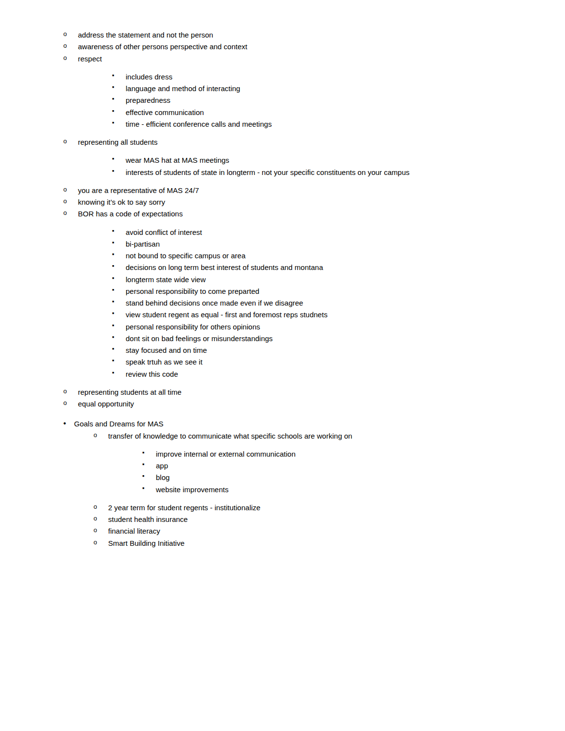address the statement and not the person
awareness of other persons perspective and context
respect
includes dress
language and method of interacting
preparedness
effective communication
time - efficient conference calls and meetings
representing all students
wear MAS hat at MAS meetings
interests of students of state in longterm - not your specific constituents on your campus
you are a representative of MAS 24/7
knowing it’s ok to say sorry
BOR has a code of expectations
avoid conflict of interest
bi-partisan
not bound to specific campus or area
decisions on long term best interest of students and montana
longterm state wide view
personal responsibility to come preparted
stand behind decisions once made even if we disagree
view student regent as equal - first and foremost reps studnets
personal responsibility for others opinions
dont sit on bad feelings or misunderstandings
stay focused and on time
speak trtuh as we see it
review this code
representing students at all time
equal opportunity
Goals and Dreams for MAS
transfer of knowledge to communicate what specific schools are working on
improve internal or external communication
app
blog
website improvements
2 year term for student regents - institutionalize
student health insurance
financial literacy
Smart Building Initiative